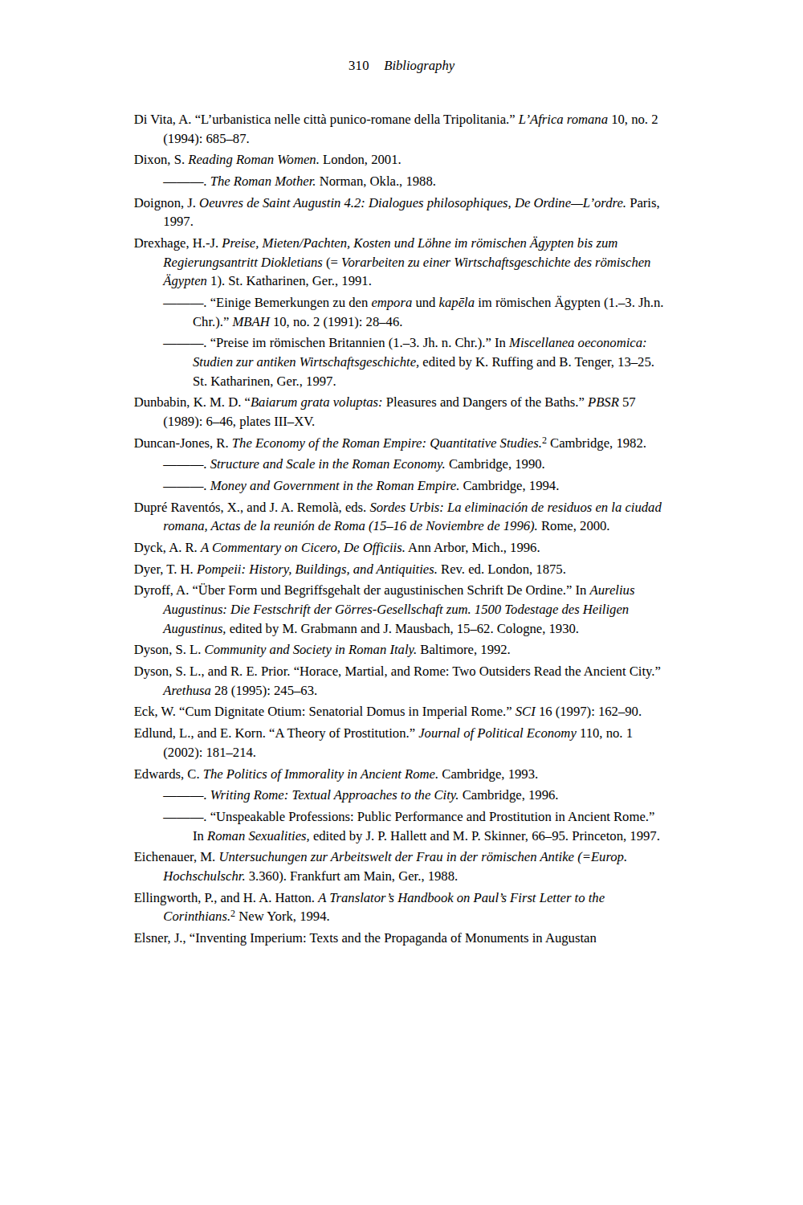310 Bibliography
Di Vita, A. “L’urbanistica nelle città punico-romane della Tripolitania.” L’Africa romana 10, no. 2 (1994): 685–87.
Dixon, S. Reading Roman Women. London, 2001.
———. The Roman Mother. Norman, Okla., 1988.
Doignon, J. Oeuvres de Saint Augustin 4.2: Dialogues philosophiques, De Ordine—L’ordre. Paris, 1997.
Drexhage, H.-J. Preise, Mieten/Pachten, Kosten und Löhne im römischen Ägypten bis zum Regierungsantritt Diokletians (= Vorarbeiten zu einer Wirtschaftsgeschichte des römischen Ägypten 1). St. Katharinen, Ger., 1991.
———. “Einige Bemerkungen zu den empora und kapēla im römischen Ägypten (1.–3. Jh.n. Chr.).” MBAH 10, no. 2 (1991): 28–46.
———. “Preise im römischen Britannien (1.–3. Jh. n. Chr.).” In Miscellanea oeconomica: Studien zur antiken Wirtschaftsgeschichte, edited by K. Ruffing and B. Tenger, 13–25. St. Katharinen, Ger., 1997.
Dunbabin, K. M. D. “Baiarum grata voluptas: Pleasures and Dangers of the Baths.” PBSR 57 (1989): 6–46, plates III–XV.
Duncan-Jones, R. The Economy of the Roman Empire: Quantitative Studies.2 Cambridge, 1982.
———. Structure and Scale in the Roman Economy. Cambridge, 1990.
———. Money and Government in the Roman Empire. Cambridge, 1994.
Dupré Raventós, X., and J. A. Remolà, eds. Sordes Urbis: La eliminación de residuos en la ciudad romana, Actas de la reunión de Roma (15–16 de Noviembre de 1996). Rome, 2000.
Dyck, A. R. A Commentary on Cicero, De Officiis. Ann Arbor, Mich., 1996.
Dyer, T. H. Pompeii: History, Buildings, and Antiquities. Rev. ed. London, 1875.
Dyroff, A. “Über Form und Begriffsgehalt der augustinischen Schrift De Ordine.” In Aurelius Augustinus: Die Festschrift der Görres-Gesellschaft zum. 1500 Todestage des Heiligen Augustinus, edited by M. Grabmann and J. Mausbach, 15–62. Cologne, 1930.
Dyson, S. L. Community and Society in Roman Italy. Baltimore, 1992.
Dyson, S. L., and R. E. Prior. “Horace, Martial, and Rome: Two Outsiders Read the Ancient City.” Arethusa 28 (1995): 245–63.
Eck, W. “Cum Dignitate Otium: Senatorial Domus in Imperial Rome.” SCI 16 (1997): 162–90.
Edlund, L., and E. Korn. “A Theory of Prostitution.” Journal of Political Economy 110, no. 1 (2002): 181–214.
Edwards, C. The Politics of Immorality in Ancient Rome. Cambridge, 1993.
———. Writing Rome: Textual Approaches to the City. Cambridge, 1996.
———. “Unspeakable Professions: Public Performance and Prostitution in Ancient Rome.” In Roman Sexualities, edited by J. P. Hallett and M. P. Skinner, 66–95. Princeton, 1997.
Eichenauer, M. Untersuchungen zur Arbeitswelt der Frau in der römischen Antike (=Europ. Hochschulschr. 3.360). Frankfurt am Main, Ger., 1988.
Ellingworth, P., and H. A. Hatton. A Translator’s Handbook on Paul’s First Letter to the Corinthians.2 New York, 1994.
Elsner, J., “Inventing Imperium: Texts and the Propaganda of Monuments in Augustan